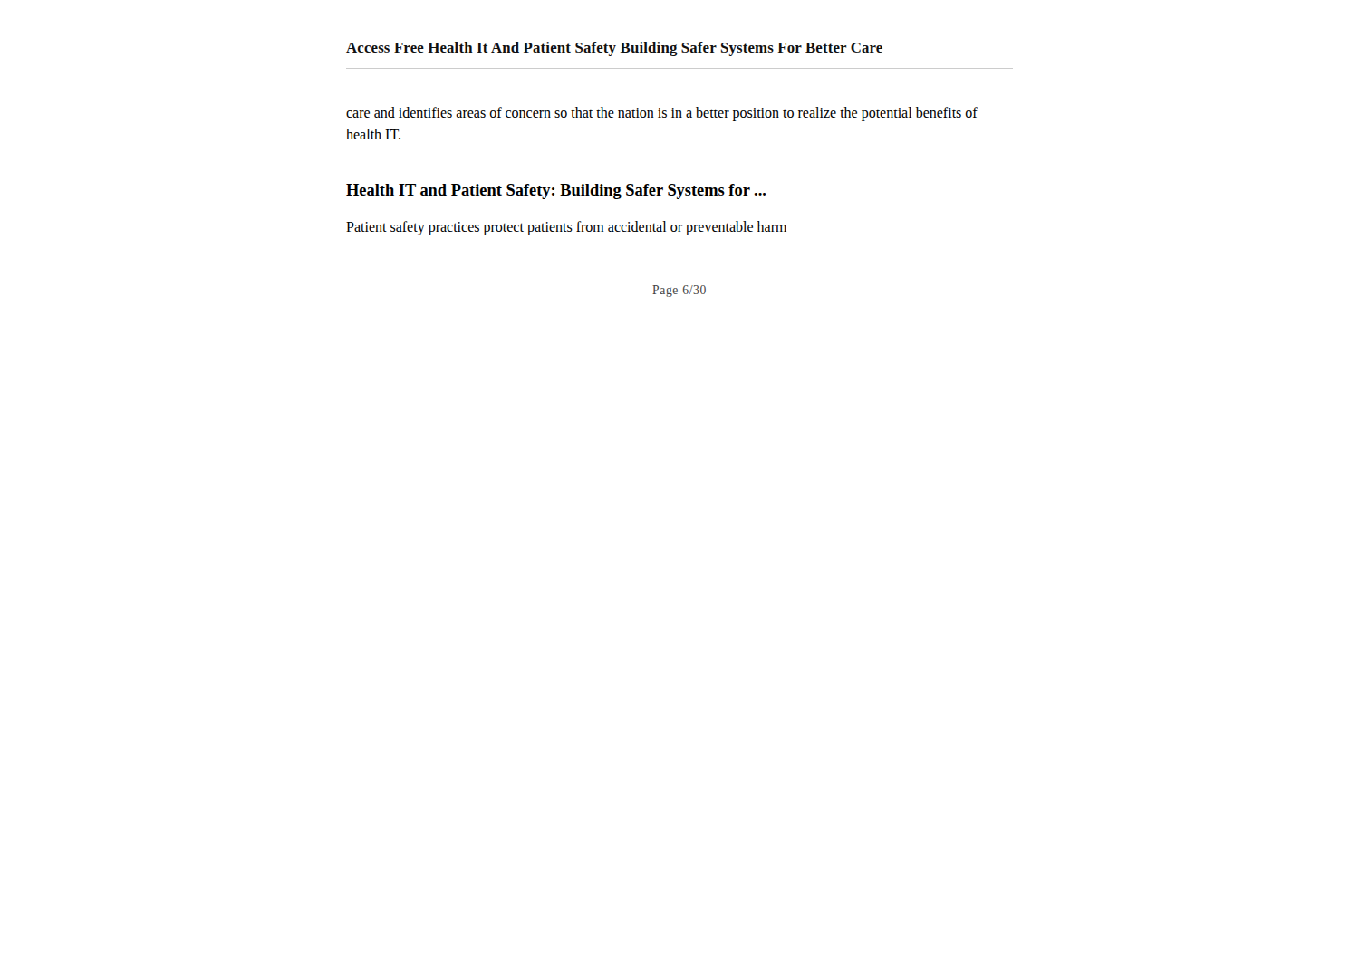Access Free Health It And Patient Safety Building Safer Systems For Better Care
care and identifies areas of concern so that the nation is in a better position to realize the potential benefits of health IT.
Health IT and Patient Safety: Building Safer Systems for ...
Patient safety practices protect patients from accidental or preventable harm
Page 6/30